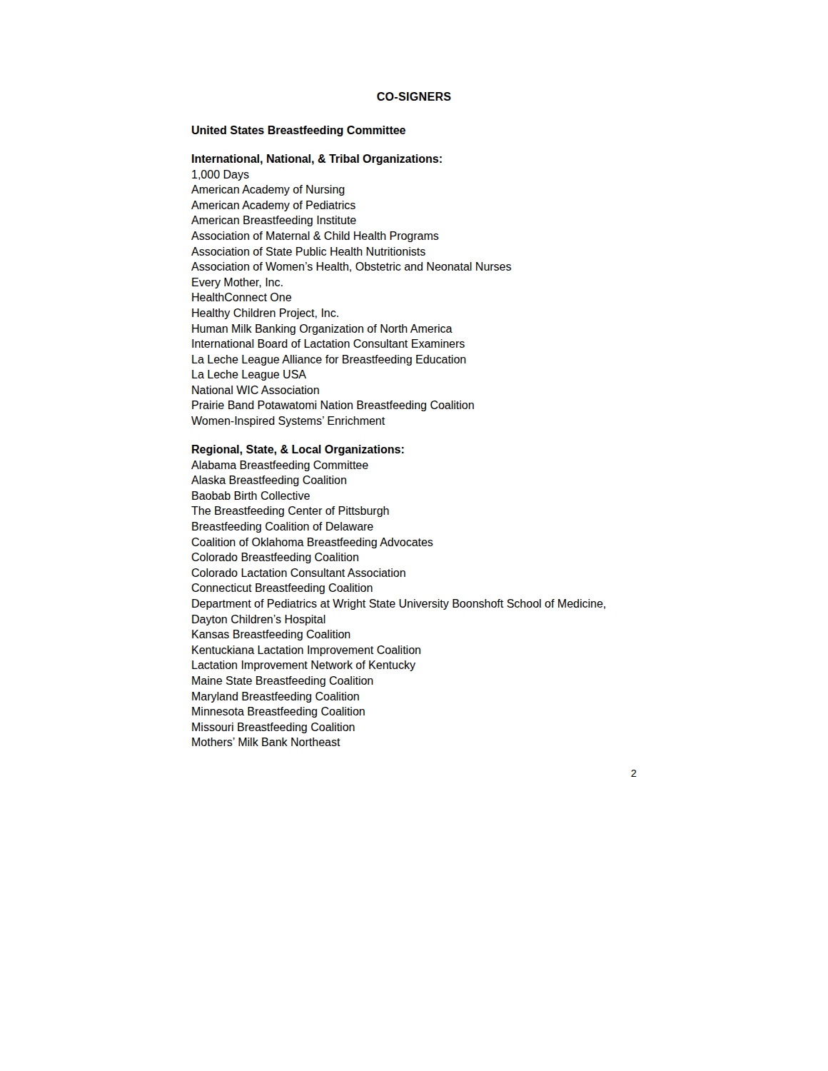CO-SIGNERS
United States Breastfeeding Committee
International, National, & Tribal Organizations:
1,000 Days
American Academy of Nursing
American Academy of Pediatrics
American Breastfeeding Institute
Association of Maternal & Child Health Programs
Association of State Public Health Nutritionists
Association of Women’s Health, Obstetric and Neonatal Nurses
Every Mother, Inc.
HealthConnect One
Healthy Children Project, Inc.
Human Milk Banking Organization of North America
International Board of Lactation Consultant Examiners
La Leche League Alliance for Breastfeeding Education
La Leche League USA
National WIC Association
Prairie Band Potawatomi Nation Breastfeeding Coalition
Women-Inspired Systems’ Enrichment
Regional, State, & Local Organizations:
Alabama Breastfeeding Committee
Alaska Breastfeeding Coalition
Baobab Birth Collective
The Breastfeeding Center of Pittsburgh
Breastfeeding Coalition of Delaware
Coalition of Oklahoma Breastfeeding Advocates
Colorado Breastfeeding Coalition
Colorado Lactation Consultant Association
Connecticut Breastfeeding Coalition
Department of Pediatrics at Wright State University Boonshoft School of Medicine, Dayton Children’s Hospital
Kansas Breastfeeding Coalition
Kentuckiana Lactation Improvement Coalition
Lactation Improvement Network of Kentucky
Maine State Breastfeeding Coalition
Maryland Breastfeeding Coalition
Minnesota Breastfeeding Coalition
Missouri Breastfeeding Coalition
Mothers’ Milk Bank Northeast
2